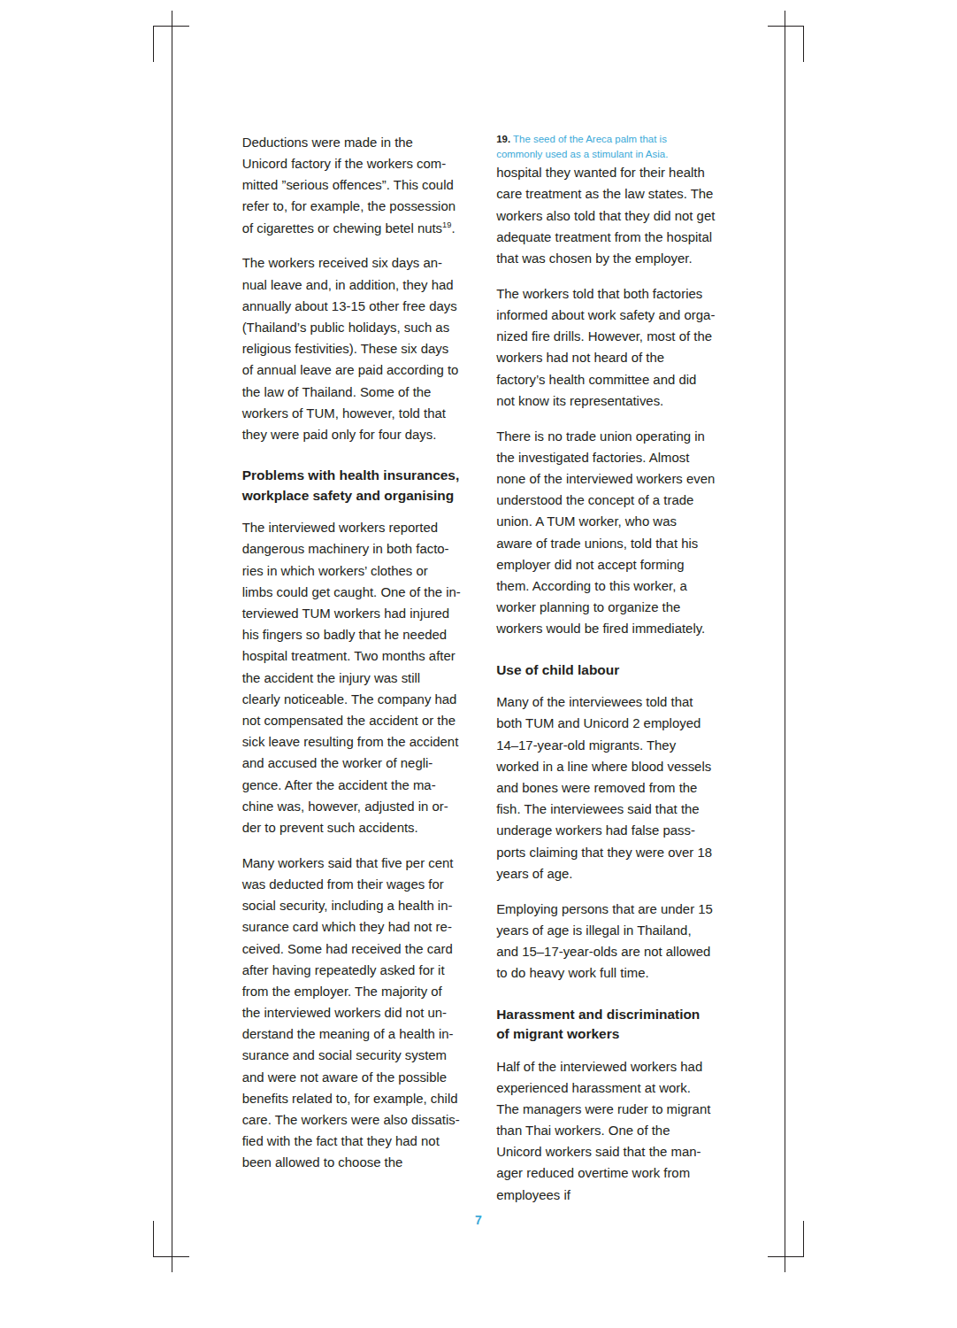Deductions were made in the Unicord factory if the workers committed ”serious offences”. This could refer to, for example, the possession of cigarettes or chewing betel nuts19.
The workers received six days annual leave and, in addition, they had annually about 13-15 other free days (Thailand’s public holidays, such as religious festivities). These six days of annual leave are paid according to the law of Thailand. Some of the workers of TUM, however, told that they were paid only for four days.
Problems with health insurances, workplace safety and organising
The interviewed workers reported dangerous machinery in both factories in which workers’ clothes or limbs could get caught. One of the interviewed TUM workers had injured his fingers so badly that he needed hospital treatment. Two months after the accident the injury was still clearly noticeable. The company had not compensated the accident or the sick leave resulting from the accident and accused the worker of negligence. After the accident the machine was, however, adjusted in order to prevent such accidents.
Many workers said that five per cent was deducted from their wages for social security, including a health insurance card which they had not received. Some had received the card after having repeatedly asked for it from the employer. The majority of the interviewed workers did not understand the meaning of a health insurance and social security system and were not aware of the possible benefits related to, for example, child care. The workers were also dissatisfied with the fact that they had not been allowed to choose the
19. The seed of the Areca palm that is commonly used as a stimulant in Asia.
hospital they wanted for their health care treatment as the law states. The workers also told that they did not get adequate treatment from the hospital that was chosen by the employer.
The workers told that both factories informed about work safety and organized fire drills. However, most of the workers had not heard of the factory’s health committee and did not know its representatives.
There is no trade union operating in the investigated factories. Almost none of the interviewed workers even understood the concept of a trade union. A TUM worker, who was aware of trade unions, told that his employer did not accept forming them. According to this worker, a worker planning to organize the workers would be fired immediately.
Use of child labour
Many of the interviewees told that both TUM and Unicord 2 employed 14–17-year-old migrants. They worked in a line where blood vessels and bones were removed from the fish. The interviewees said that the underage workers had false passports claiming that they were over 18 years of age.
Employing persons that are under 15 years of age is illegal in Thailand, and 15–17-year-olds are not allowed to do heavy work full time.
Harassment and discrimination of migrant workers
Half of the interviewed workers had experienced harassment at work. The managers were ruder to migrant than Thai workers. One of the Unicord workers said that the manager reduced overtime work from employees if
7